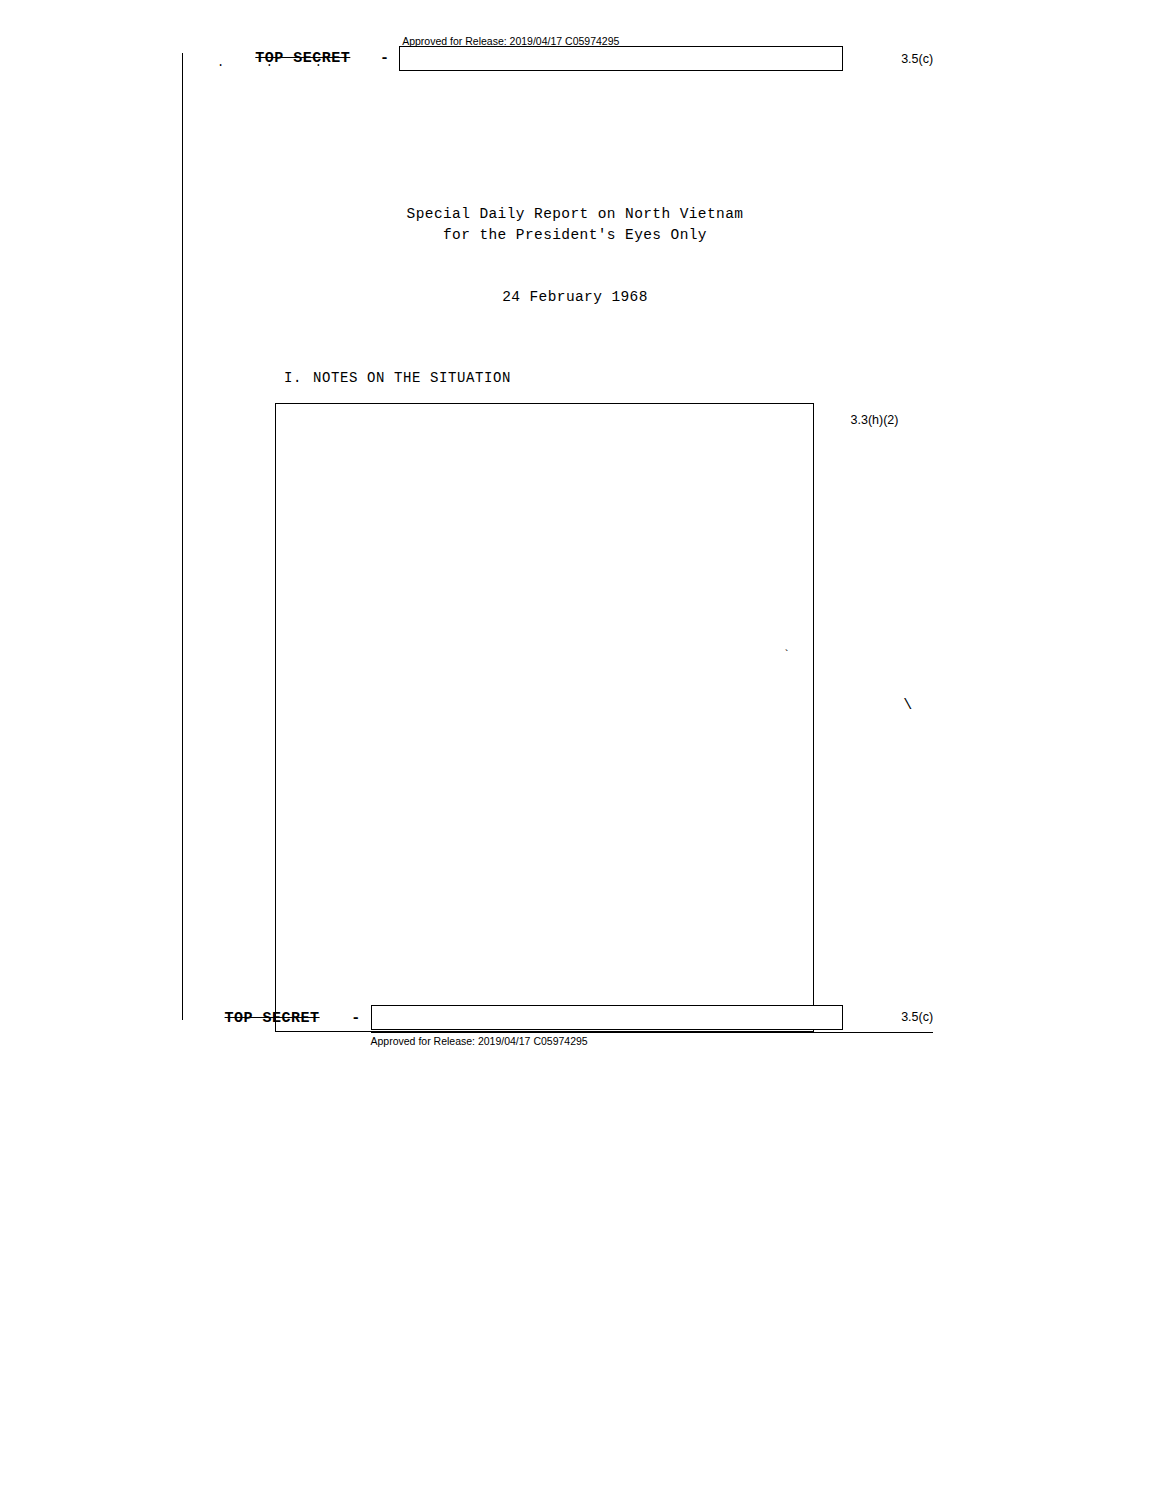. . .
TOP SECRET
-
Approved for Release: 2019/04/17 C05974295
3.5(c)
Special Daily Report on North Vietnam
for the President's Eyes Only
24 February 1968
I. NOTES ON THE SITUATION
3.3(h)(2)
`
\
TOP SECRET
-
3.5(c)
Approved for Release: 2019/04/17 C05974295